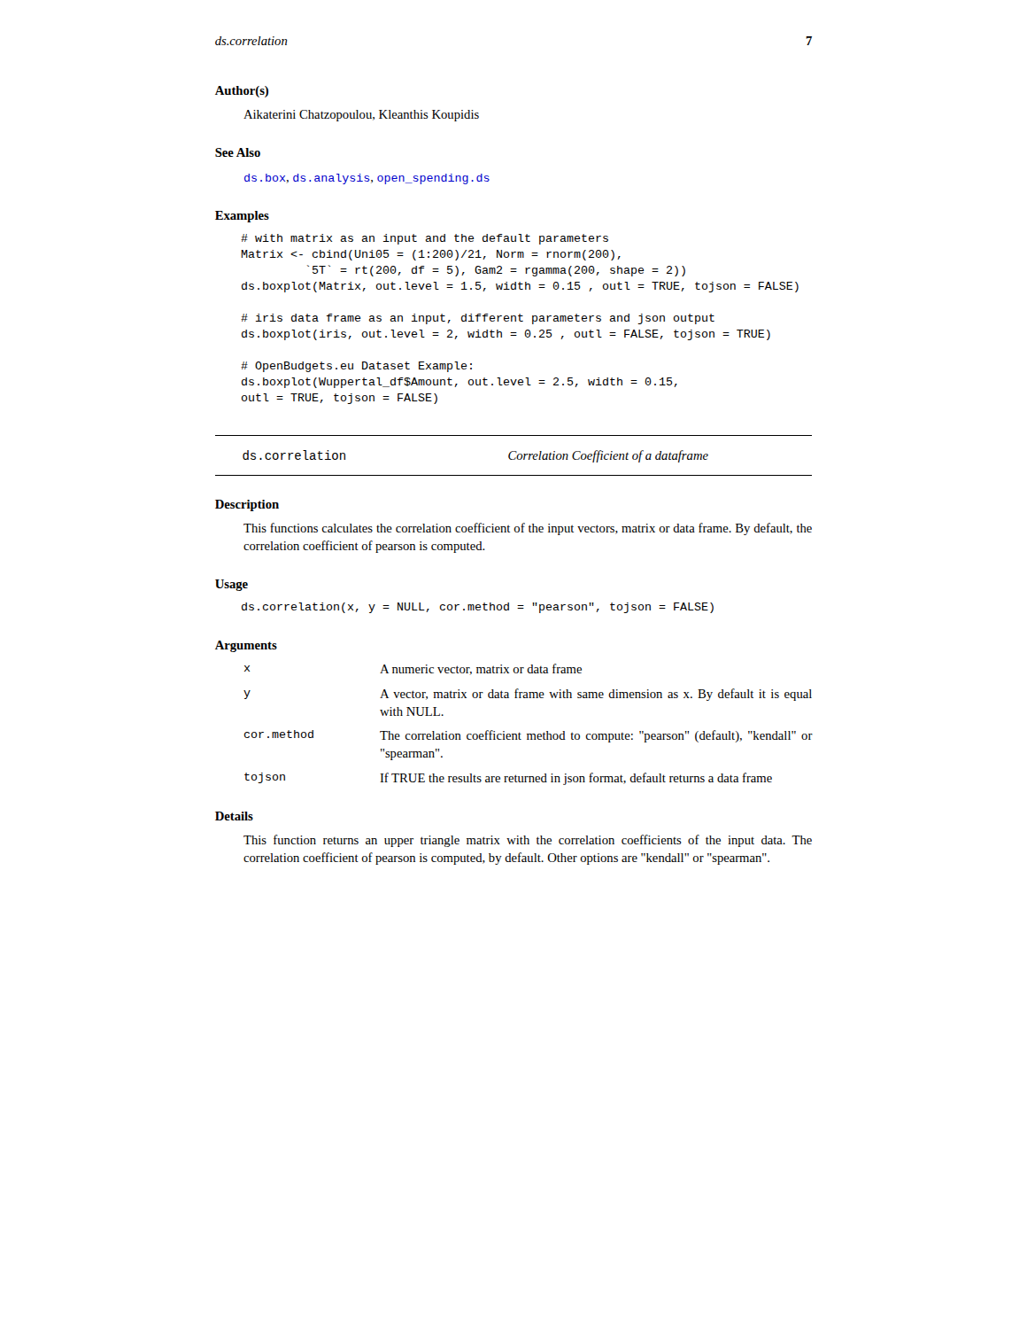ds.correlation 7
Author(s)
Aikaterini Chatzopoulou, Kleanthis Koupidis
See Also
ds.box, ds.analysis, open_spending.ds
Examples
# with matrix as an input and the default parameters
Matrix <- cbind(Uni05 = (1:200)/21, Norm = rnorm(200),
         `5T` = rt(200, df = 5), Gam2 = rgamma(200, shape = 2))
ds.boxplot(Matrix, out.level = 1.5, width = 0.15 , outl = TRUE, tojson = FALSE)

# iris data frame as an input, different parameters and json output
ds.boxplot(iris, out.level = 2, width = 0.25 , outl = FALSE, tojson = TRUE)

# OpenBudgets.eu Dataset Example:
ds.boxplot(Wuppertal_df$Amount, out.level = 2.5, width = 0.15,
outl = TRUE, tojson = FALSE)
ds.correlation Correlation Coefficient of a dataframe
Description
This functions calculates the correlation coefficient of the input vectors, matrix or data frame. By default, the correlation coefficient of pearson is computed.
Usage
ds.correlation(x, y = NULL, cor.method = "pearson", tojson = FALSE)
Arguments
x
A numeric vector, matrix or data frame
y
A vector, matrix or data frame with same dimension as x. By default it is equal with NULL.
cor.method
The correlation coefficient method to compute: "pearson" (default), "kendall" or "spearman".
tojson
If TRUE the results are returned in json format, default returns a data frame
Details
This function returns an upper triangle matrix with the correlation coefficients of the input data. The correlation coefficient of pearson is computed, by default. Other options are "kendall" or "spearman".